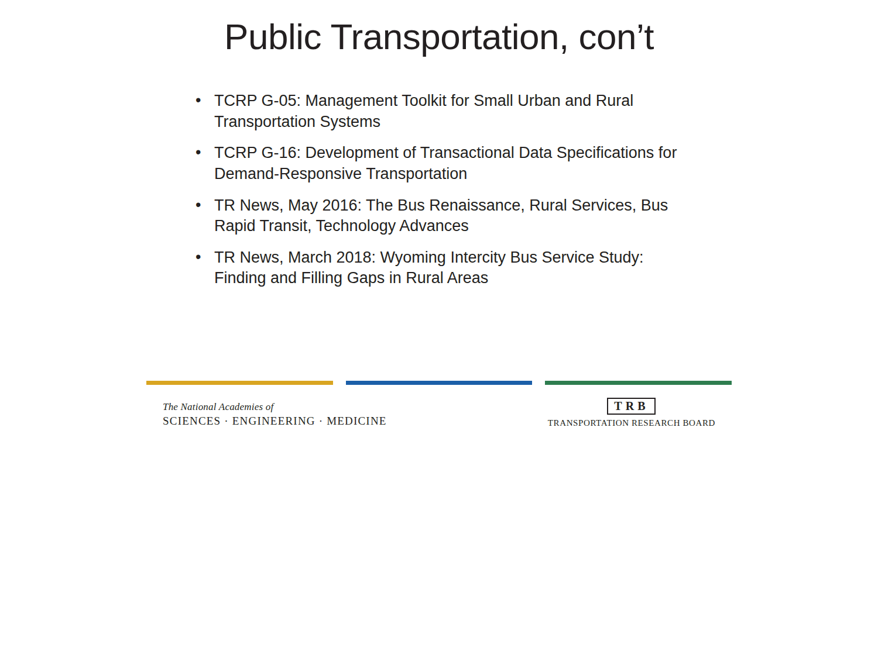Public Transportation, con’t
TCRP G-05: Management Toolkit for Small Urban and Rural Transportation Systems
TCRP G-16: Development of Transactional Data Specifications for Demand-Responsive Transportation
TR News, May 2016: The Bus Renaissance, Rural Services, Bus Rapid Transit, Technology Advances
TR News, March 2018: Wyoming Intercity Bus Service Study: Finding and Filling Gaps in Rural Areas
The National Academies of SCIENCES · ENGINEERING · MEDICINE
TRB TRANSPORTATION RESEARCH BOARD